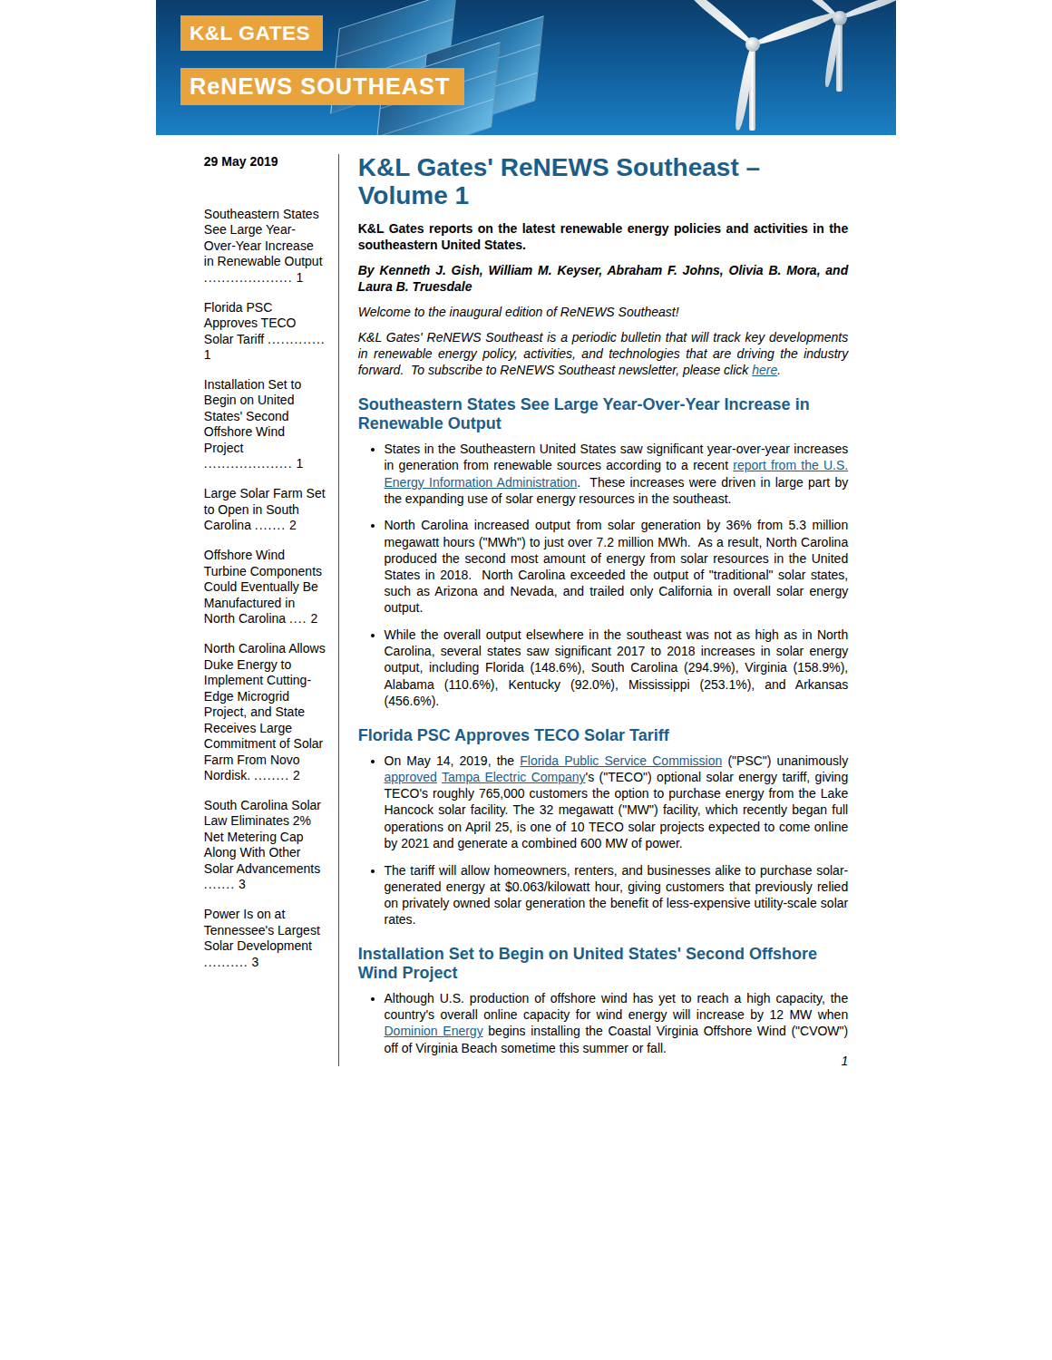K&L GATES
ReNEWS SOUTHEAST
29 May 2019
Southeastern States See Large Year-Over-Year Increase in Renewable Output .................... 1
Florida PSC Approves TECO Solar Tariff ............. 1
Installation Set to Begin on United States' Second Offshore Wind Project .................... 1
Large Solar Farm Set to Open in South Carolina ....... 2
Offshore Wind Turbine Components Could Eventually Be Manufactured in North Carolina .... 2
North Carolina Allows Duke Energy to Implement Cutting-Edge Microgrid Project, and State Receives Large Commitment of Solar Farm From Novo Nordisk. ........ 2
South Carolina Solar Law Eliminates 2% Net Metering Cap Along With Other Solar Advancements ....... 3
Power Is on at Tennessee's Largest Solar Development .......... 3
K&L Gates' ReNEWS Southeast – Volume 1
K&L Gates reports on the latest renewable energy policies and activities in the southeastern United States.
By Kenneth J. Gish, William M. Keyser, Abraham F. Johns, Olivia B. Mora, and Laura B. Truesdale
Welcome to the inaugural edition of ReNEWS Southeast!
K&L Gates' ReNEWS Southeast is a periodic bulletin that will track key developments in renewable energy policy, activities, and technologies that are driving the industry forward. To subscribe to ReNEWS Southeast newsletter, please click here.
Southeastern States See Large Year-Over-Year Increase in Renewable Output
States in the Southeastern United States saw significant year-over-year increases in generation from renewable sources according to a recent report from the U.S. Energy Information Administration. These increases were driven in large part by the expanding use of solar energy resources in the southeast.
North Carolina increased output from solar generation by 36% from 5.3 million megawatt hours ("MWh") to just over 7.2 million MWh. As a result, North Carolina produced the second most amount of energy from solar resources in the United States in 2018. North Carolina exceeded the output of "traditional" solar states, such as Arizona and Nevada, and trailed only California in overall solar energy output.
While the overall output elsewhere in the southeast was not as high as in North Carolina, several states saw significant 2017 to 2018 increases in solar energy output, including Florida (148.6%), South Carolina (294.9%), Virginia (158.9%), Alabama (110.6%), Kentucky (92.0%), Mississippi (253.1%), and Arkansas (456.6%).
Florida PSC Approves TECO Solar Tariff
On May 14, 2019, the Florida Public Service Commission ("PSC") unanimously approved Tampa Electric Company's ("TECO") optional solar energy tariff, giving TECO's roughly 765,000 customers the option to purchase energy from the Lake Hancock solar facility. The 32 megawatt ("MW") facility, which recently began full operations on April 25, is one of 10 TECO solar projects expected to come online by 2021 and generate a combined 600 MW of power.
The tariff will allow homeowners, renters, and businesses alike to purchase solar-generated energy at $0.063/kilowatt hour, giving customers that previously relied on privately owned solar generation the benefit of less-expensive utility-scale solar rates.
Installation Set to Begin on United States' Second Offshore Wind Project
Although U.S. production of offshore wind has yet to reach a high capacity, the country's overall online capacity for wind energy will increase by 12 MW when Dominion Energy begins installing the Coastal Virginia Offshore Wind ("CVOW") off of Virginia Beach sometime this summer or fall.
1